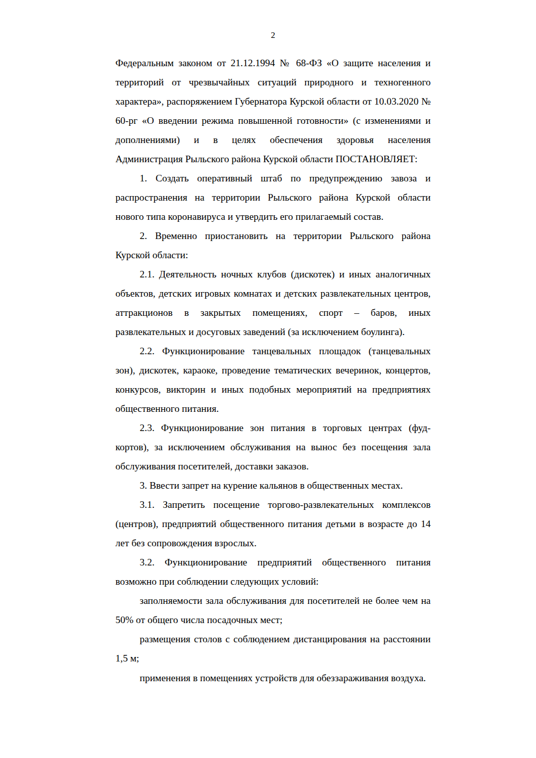2
Федеральным законом от 21.12.1994 № 68-ФЗ «О защите населения и территорий от чрезвычайных ситуаций природного и техногенного характера», распоряжением Губернатора Курской области от 10.03.2020 № 60-рг «О введении режима повышенной готовности» (с изменениями и дополнениями) и в целях обеспечения здоровья населения Администрация Рыльского района Курской области ПОСТАНОВЛЯЕТ:
1. Создать оперативный штаб по предупреждению завоза и распространения на территории Рыльского района Курской области нового типа коронавируса и утвердить его прилагаемый состав.
2. Временно приостановить на территории Рыльского района Курской области:
2.1. Деятельность ночных клубов (дискотек) и иных аналогичных объектов, детских игровых комнатах и детских развлекательных центров, аттракционов в закрытых помещениях, спорт – баров, иных развлекательных и досуговых заведений (за исключением боулинга).
2.2. Функционирование танцевальных площадок (танцевальных зон), дискотек, караоке, проведение тематических вечеринок, концертов, конкурсов, викторин и иных подобных мероприятий на предприятиях общественного питания.
2.3. Функционирование зон питания в торговых центрах (фуд-кортов), за исключением обслуживания на вынос без посещения зала обслуживания посетителей, доставки заказов.
3. Ввести запрет на курение кальянов в общественных местах.
3.1. Запретить посещение торгово-развлекательных комплексов (центров), предприятий общественного питания детьми в возрасте до 14 лет без сопровождения взрослых.
3.2. Функционирование предприятий общественного питания возможно при соблюдении следующих условий:
заполняемости зала обслуживания для посетителей не более чем на 50% от общего числа посадочных мест;
размещения столов с соблюдением дистанцирования на расстоянии 1,5 м;
применения в помещениях устройств для обеззараживания воздуха.